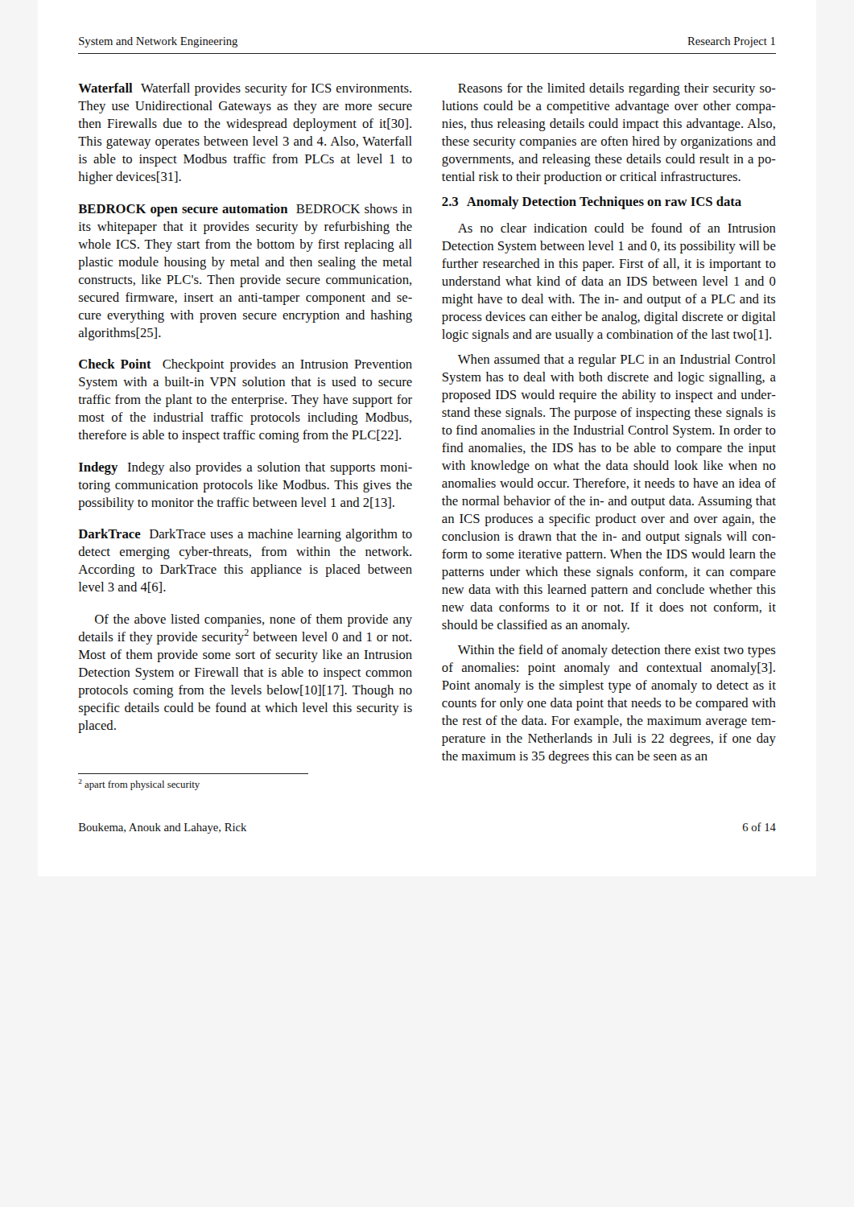System and Network Engineering Research Project 1
Waterfall Waterfall provides security for ICS environments. They use Unidirectional Gateways as they are more secure then Firewalls due to the widespread deployment of it[30]. This gateway operates between level 3 and 4. Also, Waterfall is able to inspect Modbus traffic from PLCs at level 1 to higher devices[31].
BEDROCK open secure automation BEDROCK shows in its whitepaper that it provides security by refurbishing the whole ICS. They start from the bottom by first replacing all plastic module housing by metal and then sealing the metal constructs, like PLC's. Then provide secure communication, secured firmware, insert an anti-tamper component and secure everything with proven secure encryption and hashing algorithms[25].
Check Point Checkpoint provides an Intrusion Prevention System with a built-in VPN solution that is used to secure traffic from the plant to the enterprise. They have support for most of the industrial traffic protocols including Modbus, therefore is able to inspect traffic coming from the PLC[22].
Indegy Indegy also provides a solution that supports monitoring communication protocols like Modbus. This gives the possibility to monitor the traffic between level 1 and 2[13].
DarkTrace DarkTrace uses a machine learning algorithm to detect emerging cyber-threats, from within the network. According to DarkTrace this appliance is placed between level 3 and 4[6].
Of the above listed companies, none of them provide any details if they provide security2 between level 0 and 1 or not. Most of them provide some sort of security like an Intrusion Detection System or Firewall that is able to inspect common protocols coming from the levels below[10][17]. Though no specific details could be found at which level this security is placed.
Reasons for the limited details regarding their security solutions could be a competitive advantage over other companies, thus releasing details could impact this advantage. Also, these security companies are often hired by organizations and governments, and releasing these details could result in a potential risk to their production or critical infrastructures.
2.3 Anomaly Detection Techniques on raw ICS data
As no clear indication could be found of an Intrusion Detection System between level 1 and 0, its possibility will be further researched in this paper. First of all, it is important to understand what kind of data an IDS between level 1 and 0 might have to deal with. The in- and output of a PLC and its process devices can either be analog, digital discrete or digital logic signals and are usually a combination of the last two[1].
When assumed that a regular PLC in an Industrial Control System has to deal with both discrete and logic signalling, a proposed IDS would require the ability to inspect and understand these signals. The purpose of inspecting these signals is to find anomalies in the Industrial Control System. In order to find anomalies, the IDS has to be able to compare the input with knowledge on what the data should look like when no anomalies would occur. Therefore, it needs to have an idea of the normal behavior of the in- and output data. Assuming that an ICS produces a specific product over and over again, the conclusion is drawn that the in- and output signals will conform to some iterative pattern. When the IDS would learn the patterns under which these signals conform, it can compare new data with this learned pattern and conclude whether this new data conforms to it or not. If it does not conform, it should be classified as an anomaly.
Within the field of anomaly detection there exist two types of anomalies: point anomaly and contextual anomaly[3]. Point anomaly is the simplest type of anomaly to detect as it counts for only one data point that needs to be compared with the rest of the data. For example, the maximum average temperature in the Netherlands in Juli is 22 degrees, if one day the maximum is 35 degrees this can be seen as an
2 apart from physical security
Boukema, Anouk and Lahaye, Rick 6 of 14